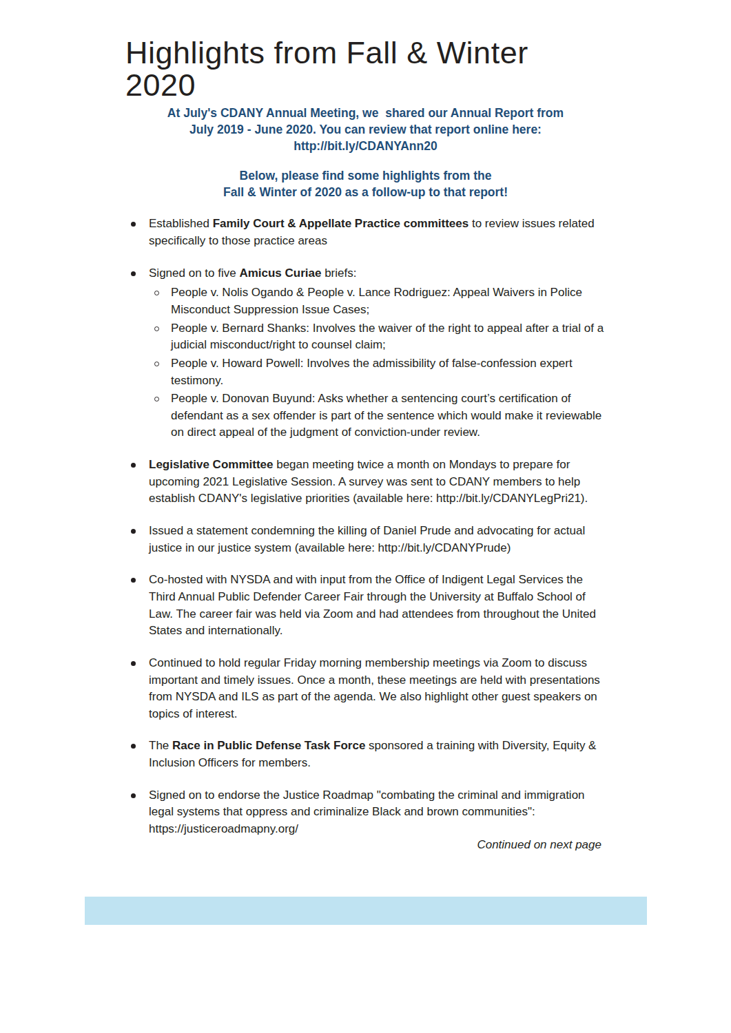Highlights from Fall & Winter 2020
At July's CDANY Annual Meeting, we shared our Annual Report from
July 2019 - June 2020. You can review that report online here:
http://bit.ly/CDANYAnn20
Below, please find some highlights from the
Fall & Winter of 2020 as a follow-up to that report!
Established Family Court & Appellate Practice committees to review issues related specifically to those practice areas
Signed on to five Amicus Curiae briefs:
People v. Nolis Ogando & People v. Lance Rodriguez: Appeal Waivers in Police Misconduct Suppression Issue Cases;
People v. Bernard Shanks: Involves the waiver of the right to appeal after a trial of a judicial misconduct/right to counsel claim;
People v. Howard Powell: Involves the admissibility of false-confession expert testimony.
People v. Donovan Buyund: Asks whether a sentencing court’s certification of defendant as a sex offender is part of the sentence which would make it reviewable on direct appeal of the judgment of conviction-under review.
Legislative Committee began meeting twice a month on Mondays to prepare for upcoming 2021 Legislative Session. A survey was sent to CDANY members to help establish CDANY's legislative priorities (available here: http://bit.ly/CDANYLegPri21).
Issued a statement condemning the killing of Daniel Prude and advocating for actual justice in our justice system (available here: http://bit.ly/CDANYPrude)
Co-hosted with NYSDA and with input from the Office of Indigent Legal Services the Third Annual Public Defender Career Fair through the University at Buffalo School of Law. The career fair was held via Zoom and had attendees from throughout the United States and internationally.
Continued to hold regular Friday morning membership meetings via Zoom to discuss important and timely issues. Once a month, these meetings are held with presentations from NYSDA and ILS as part of the agenda. We also highlight other guest speakers on topics of interest.
The Race in Public Defense Task Force sponsored a training with Diversity, Equity & Inclusion Officers for members.
Signed on to endorse the Justice Roadmap "combating the criminal and immigration legal systems that oppress and criminalize Black and brown communities":
https://justiceroadmapny.org/
Continued on next page